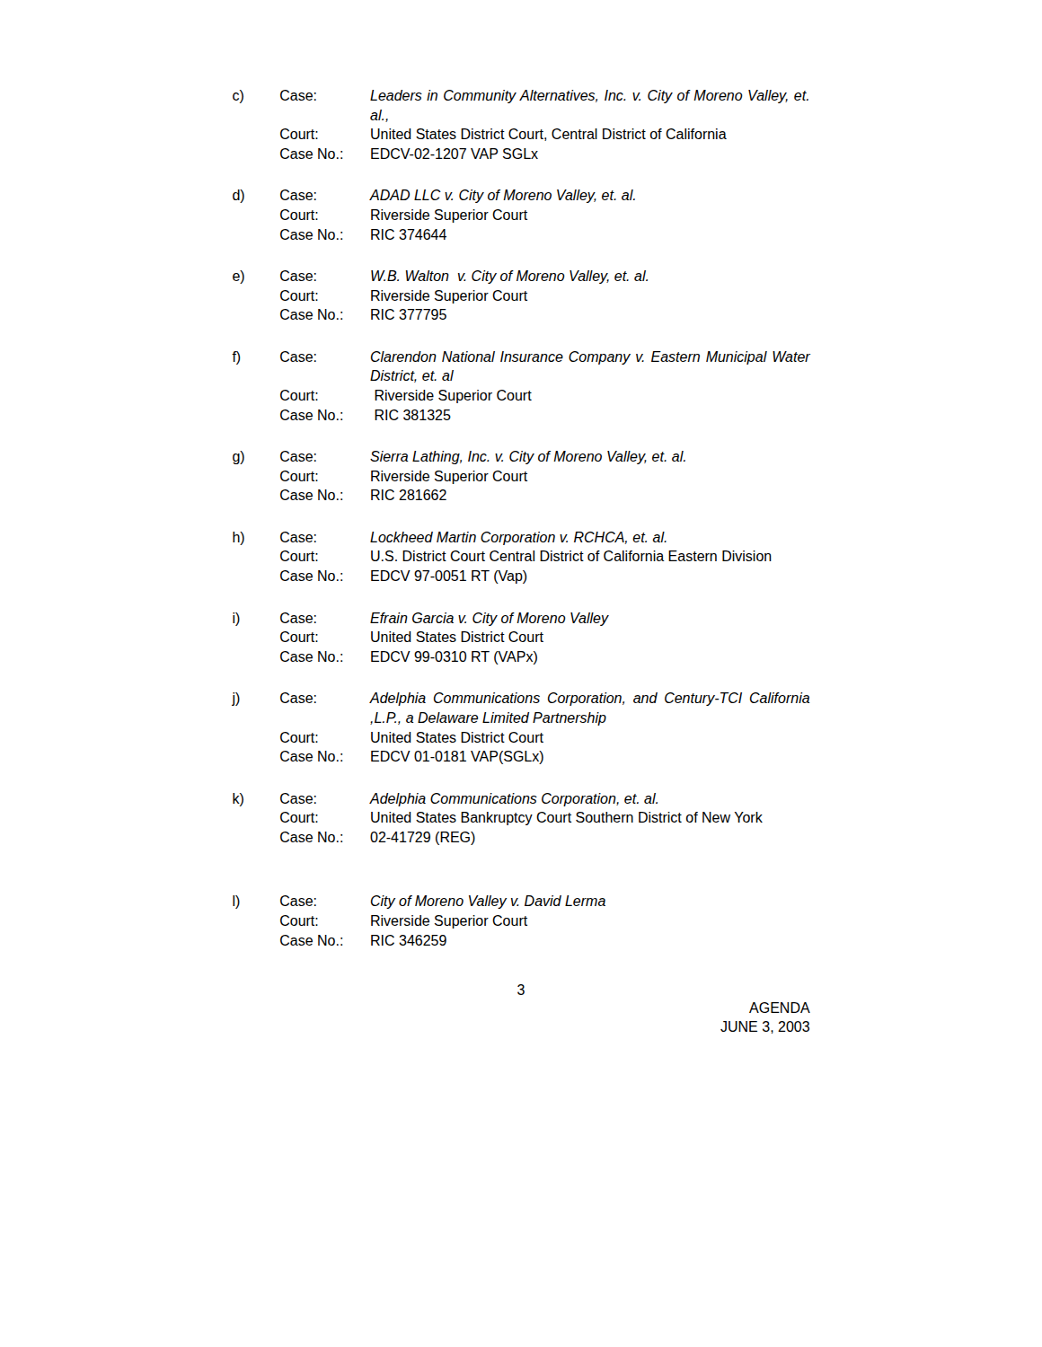| c) | Case: | Leaders in Community Alternatives, Inc. v. City of Moreno Valley, et. al., |
| | Court: | United States District Court, Central District of California |
| | Case No.: | EDCV-02-1207 VAP SGLx |
| d) | Case: | ADAD LLC v. City of Moreno Valley, et. al. |
| | Court: | Riverside Superior Court |
| | Case No.: | RIC 374644 |
| e) | Case: | W.B. Walton v. City of Moreno Valley, et. al. |
| | Court: | Riverside Superior Court |
| | Case No.: | RIC 377795 |
| f) | Case: | Clarendon National Insurance Company v. Eastern Municipal Water District, et. al |
| | Court: | Riverside Superior Court |
| | Case No.: | RIC 381325 |
| g) | Case: | Sierra Lathing, Inc. v. City of Moreno Valley, et. al. |
| | Court: | Riverside Superior Court |
| | Case No.: | RIC 281662 |
| h) | Case: | Lockheed Martin Corporation v. RCHCA, et. al. |
| | Court: | U.S. District Court Central District of California Eastern Division |
| | Case No.: | EDCV 97-0051 RT (Vap) |
| i) | Case: | Efrain Garcia v. City of Moreno Valley |
| | Court: | United States District Court |
| | Case No.: | EDCV 99-0310 RT (VAPx) |
| j) | Case: | Adelphia Communications Corporation, and Century-TCI California ,L.P., a Delaware Limited Partnership |
| | Court: | United States District Court |
| | Case No.: | EDCV 01-0181 VAP(SGLx) |
| k) | Case: | Adelphia Communications Corporation, et. al. |
| | Court: | United States Bankruptcy Court Southern District of New York |
| | Case No.: | 02-41729 (REG) |
| l) | Case: | City of Moreno Valley v. David Lerma |
| | Court: | Riverside Superior Court |
| | Case No.: | RIC 346259 |
3
AGENDA
JUNE 3, 2003